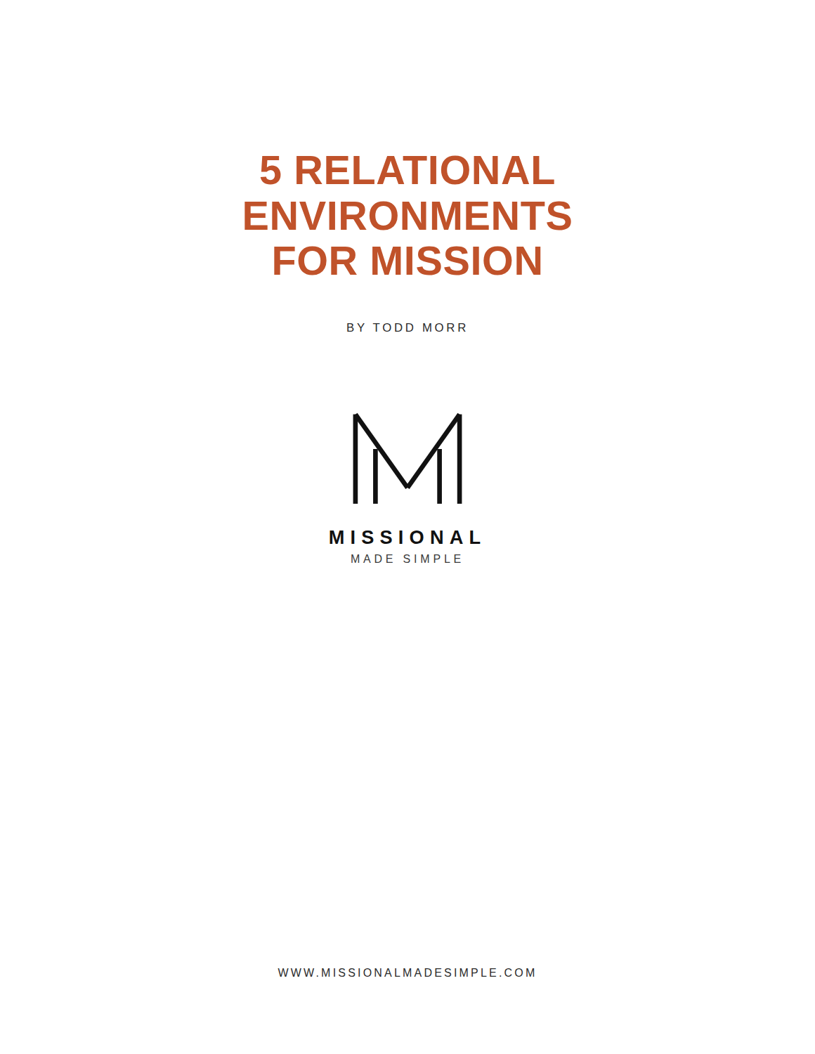5 Relational Environments for Mission
by Todd Morr
Missional
Made Simple
www.missionalmadesimple.com